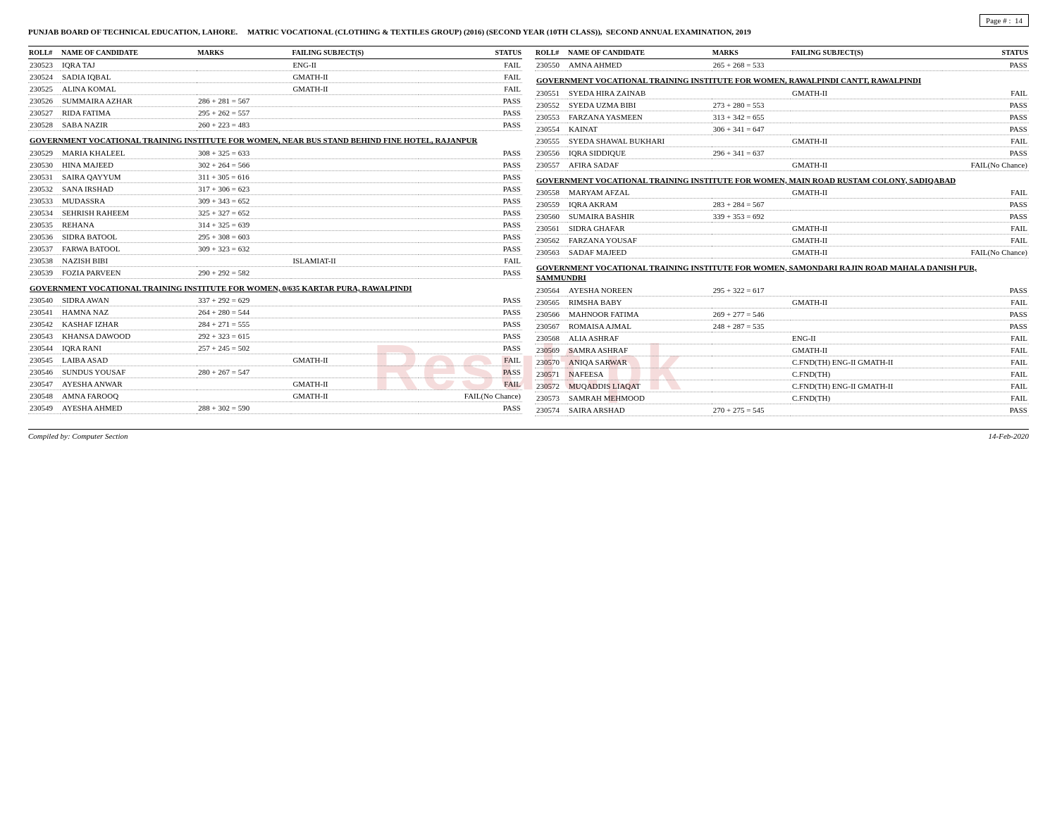Result.pk
Page # : 14
PUNJAB BOARD OF TECHNICAL EDUCATION, LAHORE. MATRIC VOCATIONAL (CLOTHING & TEXTILES GROUP) (2016) (SECOND YEAR (10TH CLASS)), SECOND ANNUAL EXAMINATION, 2019
| ROLL# | NAME OF CANDIDATE | MARKS | FAILING SUBJECT(S) | STATUS |
| --- | --- | --- | --- | --- |
| 230523 | IQRA TAJ | | ENG-II | FAIL |
| 230524 | SADIA IQBAL | | GMATH-II | FAIL |
| 230525 | ALINA KOMAL | | GMATH-II | FAIL |
| 230526 | SUMMAIRA AZHAR | 286 + 281 = 567 | | PASS |
| 230527 | RIDA FATIMA | 295 + 262 = 557 | | PASS |
| 230528 | SABA NAZIR | 260 + 223 = 483 | | PASS |
| GOVERNMENT VOCATIONAL TRAINING INSTITUTE FOR WOMEN, NEAR BUS STAND BEHIND FINE HOTEL, RAJANPUR |
| 230529 | MARIA KHALEEL | 308 + 325 = 633 | | PASS |
| 230530 | HINA MAJEED | 302 + 264 = 566 | | PASS |
| 230531 | SAIRA QAYYUM | 311 + 305 = 616 | | PASS |
| 230532 | SANA IRSHAD | 317 + 306 = 623 | | PASS |
| 230533 | MUDASSRA | 309 + 343 = 652 | | PASS |
| 230534 | SEHRISH RAHEEM | 325 + 327 = 652 | | PASS |
| 230535 | REHANA | 314 + 325 = 639 | | PASS |
| 230536 | SIDRA BATOOL | 295 + 308 = 603 | | PASS |
| 230537 | FARWA BATOOL | 309 + 323 = 632 | | PASS |
| 230538 | NAZISH BIBI | | ISLAMIAT-II | FAIL |
| 230539 | FOZIA PARVEEN | 290 + 292 = 582 | | PASS |
| GOVERNMENT VOCATIONAL TRAINING INSTITUTE FOR WOMEN, 0/635 KARTAR PURA, RAWALPINDI |
| 230540 | SIDRA AWAN | 337 + 292 = 629 | | PASS |
| 230541 | HAMNA NAZ | 264 + 280 = 544 | | PASS |
| 230542 | KASHAF IZHAR | 284 + 271 = 555 | | PASS |
| 230543 | KHANSA DAWOOD | 292 + 323 = 615 | | PASS |
| 230544 | IQRA RANI | 257 + 245 = 502 | | PASS |
| 230545 | LAIBA ASAD | | GMATH-II | FAIL |
| 230546 | SUNDUS YOUSAF | 280 + 267 = 547 | | PASS |
| 230547 | AYESHA ANWAR | | GMATH-II | FAIL |
| 230548 | AMNA FAROOQ | | GMATH-II | FAIL(No Chance) |
| 230549 | AYESHA AHMED | 288 + 302 = 590 | | PASS |
| ROLL# | NAME OF CANDIDATE | MARKS | FAILING SUBJECT(S) | STATUS |
| --- | --- | --- | --- | --- |
| 230550 | AMNA AHMED | 265 + 268 = 533 | | PASS |
| GOVERNMENT VOCATIONAL TRAINING INSTITUTE FOR WOMEN, RAWALPINDI CANTT, RAWALPINDI |
| 230551 | SYEDA HIRA ZAINAB | | GMATH-II | FAIL |
| 230552 | SYEDA UZMA BIBI | 273 + 280 = 553 | | PASS |
| 230553 | FARZANA YASMEEN | 313 + 342 = 655 | | PASS |
| 230554 | KAINAT | 306 + 341 = 647 | | PASS |
| 230555 | SYEDA SHAWAL BUKHARI | | GMATH-II | FAIL |
| 230556 | IQRA SIDDIQUE | 296 + 341 = 637 | | PASS |
| 230557 | AFIRA SADAF | | GMATH-II | FAIL(No Chance) |
| GOVERNMENT VOCATIONAL TRAINING INSTITUTE FOR WOMEN, MAIN ROAD RUSTAM COLONY, SADIQABAD |
| 230558 | MARYAM AFZAL | | GMATH-II | FAIL |
| 230559 | IQRA AKRAM | 283 + 284 = 567 | | PASS |
| 230560 | SUMAIRA BASHIR | 339 + 353 = 692 | | PASS |
| 230561 | SIDRA GHAFAR | | GMATH-II | FAIL |
| 230562 | FARZANA YOUSAF | | GMATH-II | FAIL |
| 230563 | SADAF MAJEED | | GMATH-II | FAIL(No Chance) |
| GOVERNMENT VOCATIONAL TRAINING INSTITUTE FOR WOMEN, SAMONDARI RAJIN ROAD MAHALA DANISH PUR, SAMMUNDRI |
| 230564 | AYESHA NOREEN | 295 + 322 = 617 | | PASS |
| 230565 | RIMSHA BABY | | GMATH-II | FAIL |
| 230566 | MAHNOOR FATIMA | 269 + 277 = 546 | | PASS |
| 230567 | ROMAISA AJMAL | 248 + 287 = 535 | | PASS |
| 230568 | ALIA ASHRAF | | ENG-II | FAIL |
| 230569 | SAMRA ASHRAF | | GMATH-II | FAIL |
| 230570 | ANIQA SARWAR | | C.FND(TH) ENG-II GMATH-II | FAIL |
| 230571 | NAFEESA | | C.FND(TH) | FAIL |
| 230572 | MUQADDIS LIAQAT | | C.FND(TH) ENG-II GMATH-II | FAIL |
| 230573 | SAMRAH MEHMOOD | | C.FND(TH) | FAIL |
| 230574 | SAIRA ARSHAD | 270 + 275 = 545 | | PASS |
Compiled by: Computer Section 14-Feb-2020